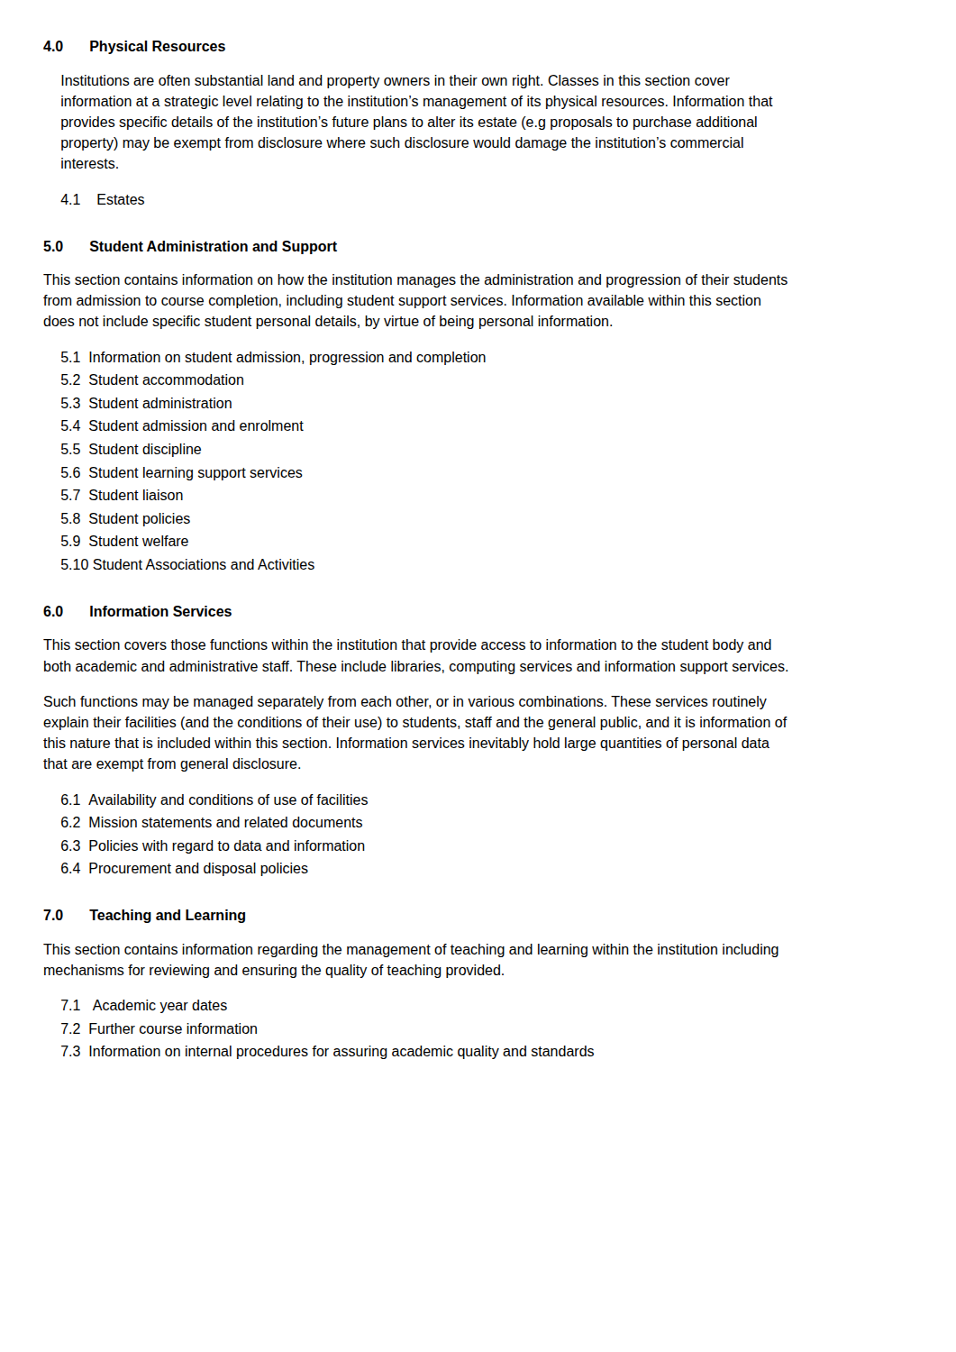4.0 Physical Resources
Institutions are often substantial land and property owners in their own right. Classes in this section cover information at a strategic level relating to the institution’s management of its physical resources. Information that provides specific details of the institution’s future plans to alter its estate (e.g proposals to purchase additional property) may be exempt from disclosure where such disclosure would damage the institution’s commercial interests.
4.1 Estates
5.0 Student Administration and Support
This section contains information on how the institution manages the administration and progression of their students from admission to course completion, including student support services. Information available within this section does not include specific student personal details, by virtue of being personal information.
5.1 Information on student admission, progression and completion
5.2 Student accommodation
5.3 Student administration
5.4 Student admission and enrolment
5.5 Student discipline
5.6 Student learning support services
5.7 Student liaison
5.8 Student policies
5.9 Student welfare
5.10 Student Associations and Activities
6.0 Information Services
This section covers those functions within the institution that provide access to information to the student body and both academic and administrative staff. These include libraries, computing services and information support services.
Such functions may be managed separately from each other, or in various combinations. These services routinely explain their facilities (and the conditions of their use) to students, staff and the general public, and it is information of this nature that is included within this section. Information services inevitably hold large quantities of personal data that are exempt from general disclosure.
6.1 Availability and conditions of use of facilities
6.2 Mission statements and related documents
6.3 Policies with regard to data and information
6.4 Procurement and disposal policies
7.0 Teaching and Learning
This section contains information regarding the management of teaching and learning within the institution including mechanisms for reviewing and ensuring the quality of teaching provided.
7.1 Academic year dates
7.2 Further course information
7.3 Information on internal procedures for assuring academic quality and standards